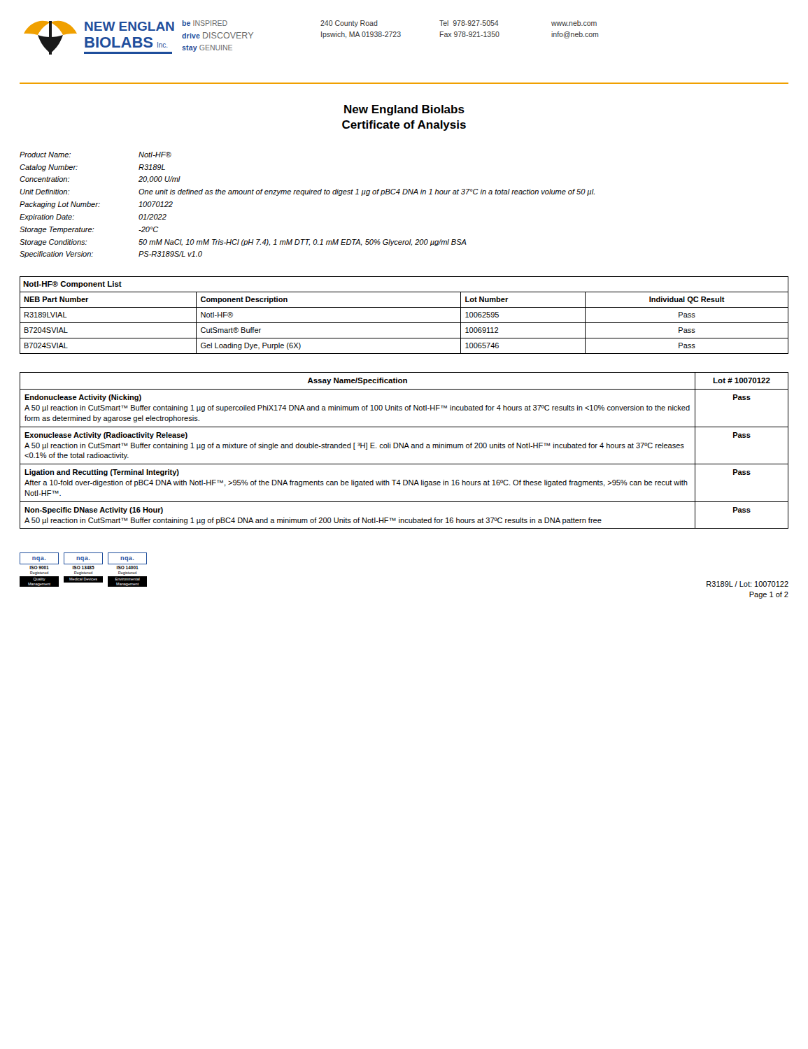NEW ENGLAND BIOLABS Inc.
be INSPIRED
drive DISCOVERY
stay GENUINE
240 County Road
Ipswich, MA 01938-2723
Tel 978-927-5054
Fax 978-921-1350
www.neb.com
info@neb.com
New England Biolabs
Certificate of Analysis
| Product Name: | NotI-HF® |
| Catalog Number: | R3189L |
| Concentration: | 20,000 U/ml |
| Unit Definition: | One unit is defined as the amount of enzyme required to digest 1 µg of pBC4 DNA in 1 hour at 37°C in a total reaction volume of 50 µl. |
| Packaging Lot Number: | 10070122 |
| Expiration Date: | 01/2022 |
| Storage Temperature: | -20°C |
| Storage Conditions: | 50 mM NaCl, 10 mM Tris-HCl (pH 7.4), 1 mM DTT, 0.1 mM EDTA, 50% Glycerol, 200 µg/ml BSA |
| Specification Version: | PS-R3189S/L v1.0 |
NotI-HF® Component List
| NEB Part Number | Component Description | Lot Number | Individual QC Result |
| --- | --- | --- | --- |
| R3189LVIAL | NotI-HF® | 10062595 | Pass |
| B7204SVIAL | CutSmart® Buffer | 10069112 | Pass |
| B7024SVIAL | Gel Loading Dye, Purple (6X) | 10065746 | Pass |
| Assay Name/Specification | Lot # 10070122 |
| --- | --- |
| Endonuclease Activity (Nicking) A 50 µl reaction in CutSmart™ Buffer containing 1 µg of supercoiled PhiX174 DNA and a minimum of 100 Units of NotI-HF™ incubated for 4 hours at 37ºC results in <10% conversion to the nicked form as determined by agarose gel electrophoresis. | Pass |
| Exonuclease Activity (Radioactivity Release) A 50 µl reaction in CutSmart™ Buffer containing 1 µg of a mixture of single and double-stranded [ ³H] E. coli DNA and a minimum of 200 units of NotI-HF™ incubated for 4 hours at 37ºC releases <0.1% of the total radioactivity. | Pass |
| Ligation and Recutting (Terminal Integrity) After a 10-fold over-digestion of pBC4 DNA with NotI-HF™, >95% of the DNA fragments can be ligated with T4 DNA ligase in 16 hours at 16ºC. Of these ligated fragments, >95% can be recut with NotI-HF™. | Pass |
| Non-Specific DNase Activity (16 Hour) A 50 µl reaction in CutSmart™ Buffer containing 1 µg of pBC4 DNA and a minimum of 200 Units of NotI-HF™ incubated for 16 hours at 37ºC results in a DNA pattern free | Pass |
nqa. ISO 9001 Registered Quality
Management
nqa. ISO 13485 Registered Medical Devices
nqa. ISO 14001 Registered Environmental
Management
R3189L / Lot: 10070122
Page 1 of 2